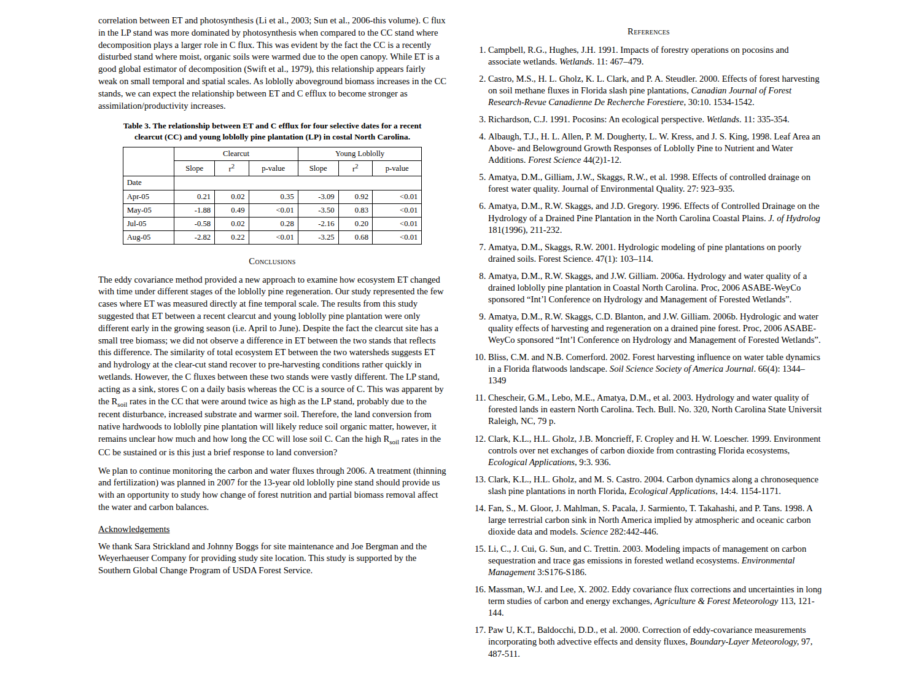correlation between ET and photosynthesis (Li et al., 2003; Sun et al., 2006-this volume). C flux in the LP stand was more dominated by photosynthesis when compared to the CC stand where decomposition plays a larger role in C flux. This was evident by the fact the CC is a recently disturbed stand where moist, organic soils were warmed due to the open canopy. While ET is a good global estimator of decomposition (Swift et al., 1979), this relationship appears fairly weak on small temporal and spatial scales. As loblolly aboveground biomass increases in the CC stands, we can expect the relationship between ET and C efflux to become stronger as assimilation/productivity increases.
Table 3. The relationship between ET and C efflux for four selective dates for a recent clearcut (CC) and young loblolly pine plantation (LP) in costal North Carolina.
| | Clearcut | Young Loblolly |
| --- | --- | --- |
| Slope | r 2 | p-value | Slope | r 2 | p-value |
| Date | |
| Apr-05 | 0.21 | 0.02 | 0.35 | -3.09 | 0.92 | <0.01 |
| May-05 | -1.88 | 0.49 | <0.01 | -3.50 | 0.83 | <0.01 |
| Jul-05 | -0.58 | 0.02 | 0.28 | -2.16 | 0.20 | <0.01 |
| Aug-05 | -2.82 | 0.22 | <0.01 | -3.25 | 0.68 | <0.01 |
Conclusions
The eddy covariance method provided a new approach to examine how ecosystem ET changed with time under different stages of the loblolly pine regeneration. Our study represented the few cases where ET was measured directly at fine temporal scale. The results from this study suggested that ET between a recent clearcut and young loblolly pine plantation were only different early in the growing season (i.e. April to June). Despite the fact the clearcut site has a small tree biomass; we did not observe a difference in ET between the two stands that reflects this difference. The similarity of total ecosystem ET between the two watersheds suggests ET and hydrology at the clear-cut stand recover to pre-harvesting conditions rather quickly in wetlands. However, the C fluxes between these two stands were vastly different. The LP stand, acting as a sink, stores C on a daily basis whereas the CC is a source of C. This was apparent by the Rsoil rates in the CC that were around twice as high as the LP stand, probably due to the recent disturbance, increased substrate and warmer soil. Therefore, the land conversion from native hardwoods to loblolly pine plantation will likely reduce soil organic matter, however, it remains unclear how much and how long the CC will lose soil C. Can the high Rsoil rates in the CC be sustained or is this just a brief response to land conversion?
We plan to continue monitoring the carbon and water fluxes through 2006. A treatment (thinning and fertilization) was planned in 2007 for the 13-year old loblolly pine stand should provide us with an opportunity to study how change of forest nutrition and partial biomass removal affect the water and carbon balances.
Acknowledgements
We thank Sara Strickland and Johnny Boggs for site maintenance and Joe Bergman and the Weyerhaeuser Company for providing study site location. This study is supported by the Southern Global Change Program of USDA Forest Service.
References
Campbell, R.G., Hughes, J.H. 1991. Impacts of forestry operations on pocosins and associate wetlands. Wetlands. 11: 467–479.
Castro, M.S., H. L. Gholz, K. L. Clark, and P. A. Steudler. 2000. Effects of forest harvesting on soil methane fluxes in Florida slash pine plantations, Canadian Journal of Forest Research-Revue Canadienne De Recherche Forestiere, 30:10. 1534-1542.
Richardson, C.J. 1991. Pocosins: An ecological perspective. Wetlands. 11: 335-354.
Albaugh, T.J., H. L. Allen, P. M. Dougherty, L. W. Kress, and J. S. King, 1998. Leaf Area an Above- and Belowground Growth Responses of Loblolly Pine to Nutrient and Water Additions. Forest Science 44(2)1-12.
Amatya, D.M., Gilliam, J.W., Skaggs, R.W., et al. 1998. Effects of controlled drainage on forest water quality. Journal of Environmental Quality. 27: 923–935.
Amatya, D.M., R.W. Skaggs, and J.D. Gregory. 1996. Effects of Controlled Drainage on the Hydrology of a Drained Pine Plantation in the North Carolina Coastal Plains. J. of Hydrolog 181(1996), 211-232.
Amatya, D.M., Skaggs, R.W. 2001. Hydrologic modeling of pine plantations on poorly drained soils. Forest Science. 47(1): 103–114.
Amatya, D.M., R.W. Skaggs, and J.W. Gilliam. 2006a. Hydrology and water quality of a drained loblolly pine plantation in Coastal North Carolina. Proc, 2006 ASABE-WeyCo sponsored “Int’l Conference on Hydrology and Management of Forested Wetlands”.
Amatya, D.M., R.W. Skaggs, C.D. Blanton, and J.W. Gilliam. 2006b. Hydrologic and water quality effects of harvesting and regeneration on a drained pine forest. Proc, 2006 ASABE-WeyCo sponsored “Int’l Conference on Hydrology and Management of Forested Wetlands”.
Bliss, C.M. and N.B. Comerford. 2002. Forest harvesting influence on water table dynamics in a Florida flatwoods landscape. Soil Science Society of America Journal. 66(4): 1344–1349
Chescheir, G.M., Lebo, M.E., Amatya, D.M., et al. 2003. Hydrology and water quality of forested lands in eastern North Carolina. Tech. Bull. No. 320, North Carolina State Universit Raleigh, NC, 79 p.
Clark, K.L., H.L. Gholz, J.B. Moncrieff, F. Cropley and H. W. Loescher. 1999. Environment controls over net exchanges of carbon dioxide from contrasting Florida ecosystems, Ecological Applications, 9:3. 936.
Clark, K.L., H.L. Gholz, and M. S. Castro. 2004. Carbon dynamics along a chronosequence slash pine plantations in north Florida, Ecological Applications, 14:4. 1154-1171.
Fan, S., M. Gloor, J. Mahlman, S. Pacala, J. Sarmiento, T. Takahashi, and P. Tans. 1998. A large terrestrial carbon sink in North America implied by atmospheric and oceanic carbon dioxide data and models. Science 282:442-446.
Li, C., J. Cui, G. Sun, and C. Trettin. 2003. Modeling impacts of management on carbon sequestration and trace gas emissions in forested wetland ecosystems. Environmental Management 3:S176-S186.
Massman, W.J. and Lee, X. 2002. Eddy covariance flux corrections and uncertainties in lonɡ term studies of carbon and energy exchanges, Agriculture & Forest Meteorology 113, 121-144.
Paw U, K.T., Baldocchi, D.D., et al. 2000. Correction of eddy-covariance measurements incorporating both advective effects and density fluxes, Boundary-Layer Meteorology, 97, 487-511.